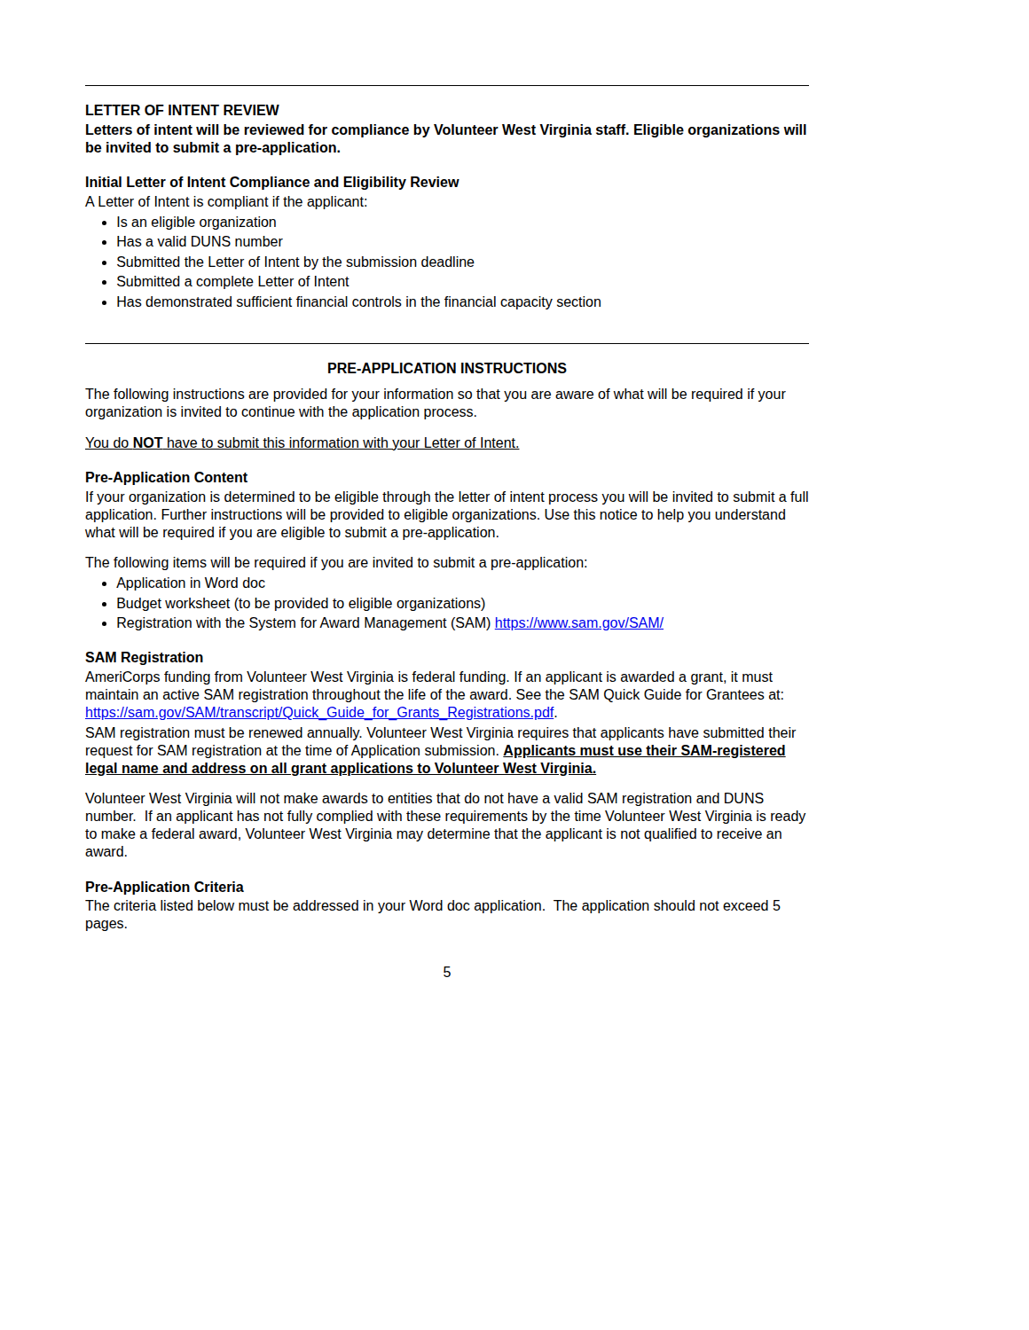LETTER OF INTENT REVIEW
Letters of intent will be reviewed for compliance by Volunteer West Virginia staff. Eligible organizations will be invited to submit a pre-application.
Initial Letter of Intent Compliance and Eligibility Review
A Letter of Intent is compliant if the applicant:
Is an eligible organization
Has a valid DUNS number
Submitted the Letter of Intent by the submission deadline
Submitted a complete Letter of Intent
Has demonstrated sufficient financial controls in the financial capacity section
PRE-APPLICATION INSTRUCTIONS
The following instructions are provided for your information so that you are aware of what will be required if your organization is invited to continue with the application process.
You do NOT have to submit this information with your Letter of Intent.
Pre-Application Content
If your organization is determined to be eligible through the letter of intent process you will be invited to submit a full application. Further instructions will be provided to eligible organizations. Use this notice to help you understand what will be required if you are eligible to submit a pre-application.
The following items will be required if you are invited to submit a pre-application:
Application in Word doc
Budget worksheet (to be provided to eligible organizations)
Registration with the System for Award Management (SAM) https://www.sam.gov/SAM/
SAM Registration
AmeriCorps funding from Volunteer West Virginia is federal funding. If an applicant is awarded a grant, it must maintain an active SAM registration throughout the life of the award. See the SAM Quick Guide for Grantees at: https://sam.gov/SAM/transcript/Quick_Guide_for_Grants_Registrations.pdf.
SAM registration must be renewed annually. Volunteer West Virginia requires that applicants have submitted their request for SAM registration at the time of Application submission. Applicants must use their SAM-registered legal name and address on all grant applications to Volunteer West Virginia.
Volunteer West Virginia will not make awards to entities that do not have a valid SAM registration and DUNS number. If an applicant has not fully complied with these requirements by the time Volunteer West Virginia is ready to make a federal award, Volunteer West Virginia may determine that the applicant is not qualified to receive an award.
Pre-Application Criteria
The criteria listed below must be addressed in your Word doc application. The application should not exceed 5 pages.
5